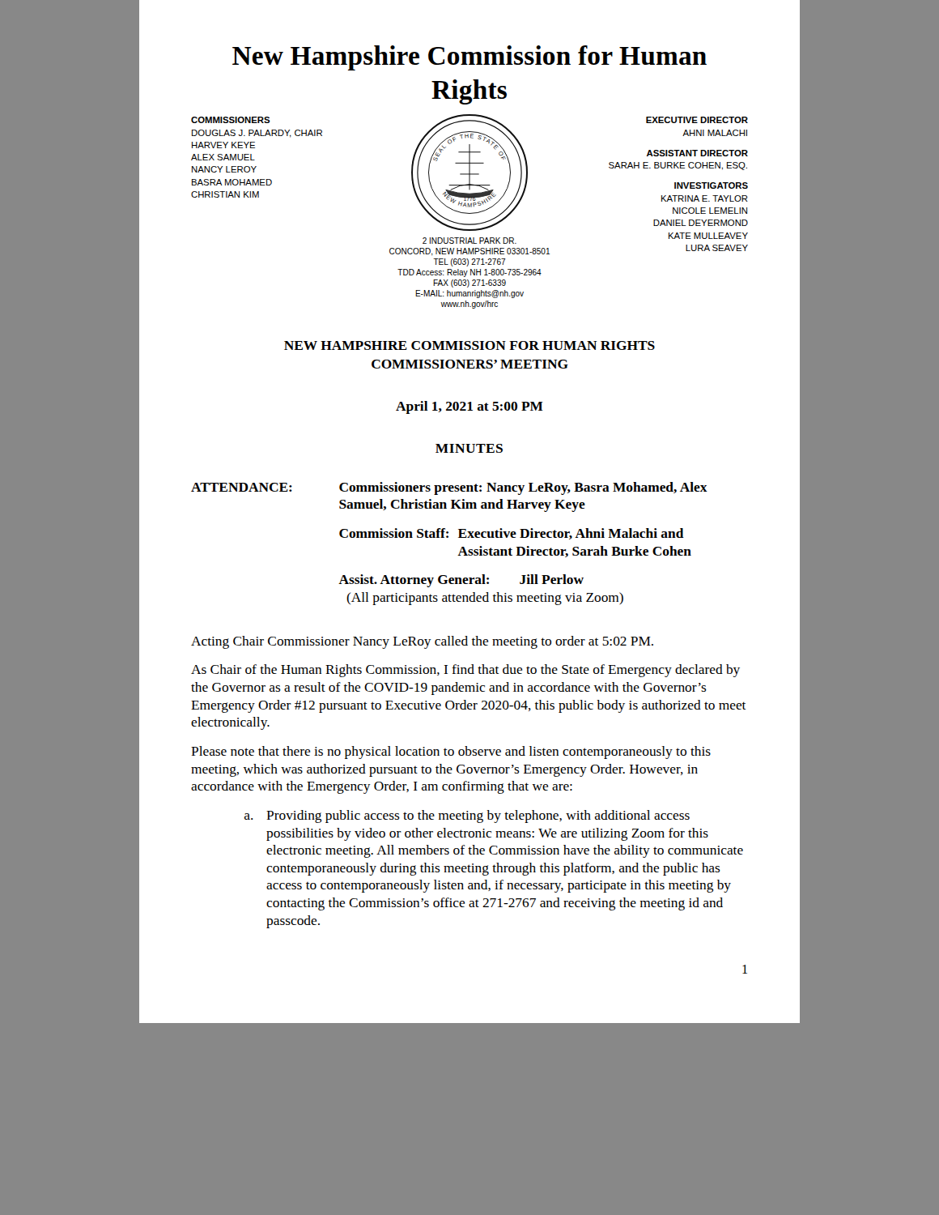New Hampshire Commission for Human Rights
COMMISSIONERS
DOUGLAS J. PALARDY, CHAIR
HARVEY KEYE
ALEX SAMUEL
NANCY LEROY
BASRA MOHAMED
CHRISTIAN KIM
SEAL OF THE STATE OF NEW HAMPSHIRE 1776
2 INDUSTRIAL PARK DR.
CONCORD, NEW HAMPSHIRE 03301-8501
TEL (603) 271-2767
TDD Access: Relay NH 1-800-735-2964
FAX (603) 271-6339
E-MAIL: humanrights@nh.gov
www.nh.gov/hrc
EXECUTIVE DIRECTOR
AHNI MALACHI
ASSISTANT DIRECTOR
SARAH E. BURKE COHEN, ESQ.
INVESTIGATORS
KATRINA E. TAYLOR
NICOLE LEMELIN
DANIEL DEYERMOND
KATE MULLEAVEY
LURA SEAVEY
NEW HAMPSHIRE COMMISSION FOR HUMAN RIGHTS
COMMISSIONERS’ MEETING
April 1, 2021 at 5:00 PM
MINUTES
| ATTENDANCE: | Commissioners present: Nancy LeRoy, Basra Mohamed, Alex Samuel, Christian Kim and Harvey Keye |
| | Commission Staff: Executive Director, Ahni Malachi and Assistant Director, Sarah Burke Cohen |
| | Assist. Attorney General: Jill Perlow (All participants attended this meeting via Zoom) |
Acting Chair Commissioner Nancy LeRoy called the meeting to order at 5:02 PM.
As Chair of the Human Rights Commission, I find that due to the State of Emergency declared by the Governor as a result of the COVID-19 pandemic and in accordance with the Governor’s Emergency Order #12 pursuant to Executive Order 2020-04, this public body is authorized to meet electronically.
Please note that there is no physical location to observe and listen contemporaneously to this meeting, which was authorized pursuant to the Governor’s Emergency Order. However, in accordance with the Emergency Order, I am confirming that we are:
Providing public access to the meeting by telephone, with additional access possibilities by video or other electronic means: We are utilizing Zoom for this electronic meeting. All members of the Commission have the ability to communicate contemporaneously during this meeting through this platform, and the public has access to contemporaneously listen and, if necessary, participate in this meeting by contacting the Commission’s office at 271-2767 and receiving the meeting id and passcode.
1